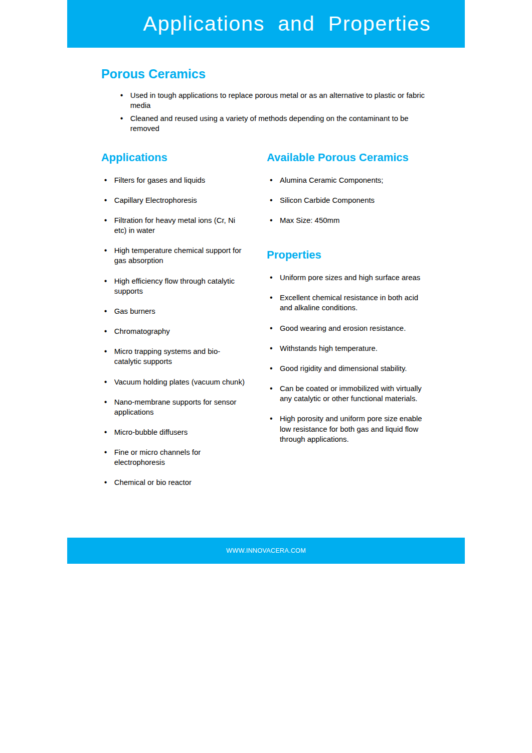Applications and Properties
Porous Ceramics
Used in tough applications to replace porous metal or as an alternative to plastic or fabric media
Cleaned and reused using a variety of methods depending on the contaminant to be removed
Applications
Filters for gases and liquids
Capillary Electrophoresis
Filtration for heavy metal ions (Cr, Ni etc) in water
High temperature chemical support for gas absorption
High efficiency flow through catalytic supports
Gas burners
Chromatography
Micro trapping systems and bio-catalytic supports
Vacuum holding plates (vacuum chunk)
Nano-membrane supports for sensor applications
Micro-bubble diffusers
Fine or micro channels for electrophoresis
Chemical or bio reactor
Available Porous Ceramics
Alumina Ceramic Components;
Silicon Carbide Components
Max Size: 450mm
Properties
Uniform pore sizes and high surface areas
Excellent chemical resistance in both acid and alkaline conditions.
Good wearing and erosion resistance.
Withstands high temperature.
Good rigidity and dimensional stability.
Can be coated or immobilized with virtually any catalytic or other functional materials.
High porosity and uniform pore size enable low resistance for both gas and liquid flow through applications.
WWW.INNOVACERA.COM